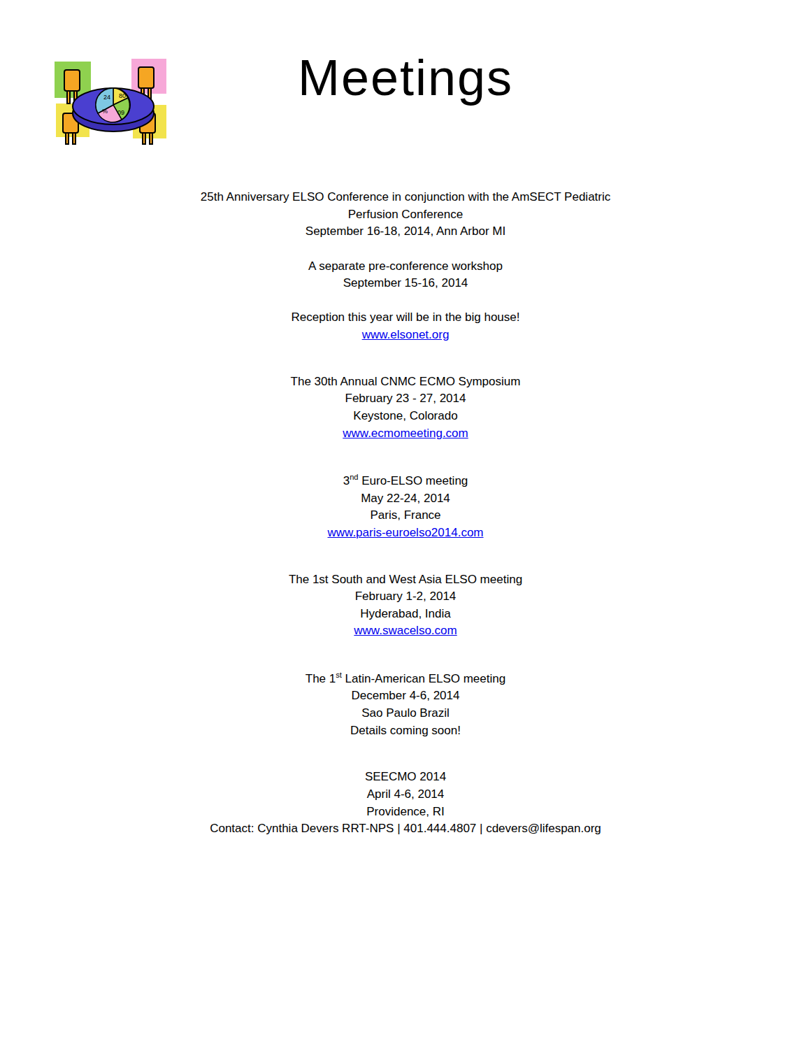24 80 % 09
Meetings
25th Anniversary ELSO Conference in conjunction with the AmSECT Pediatric
Perfusion Conference
September 16-18, 2014, Ann Arbor MI
A separate pre-conference workshop
September 15-16, 2014
Reception this year will be in the big house!
www.elsonet.org
The 30th Annual CNMC ECMO Symposium
February 23 - 27, 2014
Keystone, Colorado
www.ecmomeeting.com
3nd Euro-ELSO meeting
May 22-24, 2014
Paris, France
www.paris-euroelso2014.com
The 1st South and West Asia ELSO meeting
February 1-2, 2014
Hyderabad, India
www.swacelso.com
The 1st Latin-American ELSO meeting
December 4-6, 2014
Sao Paulo Brazil
Details coming soon!
SEECMO 2014
April 4-6, 2014
Providence, RI
Contact: Cynthia Devers RRT-NPS | 401.444.4807 | cdevers@lifespan.org